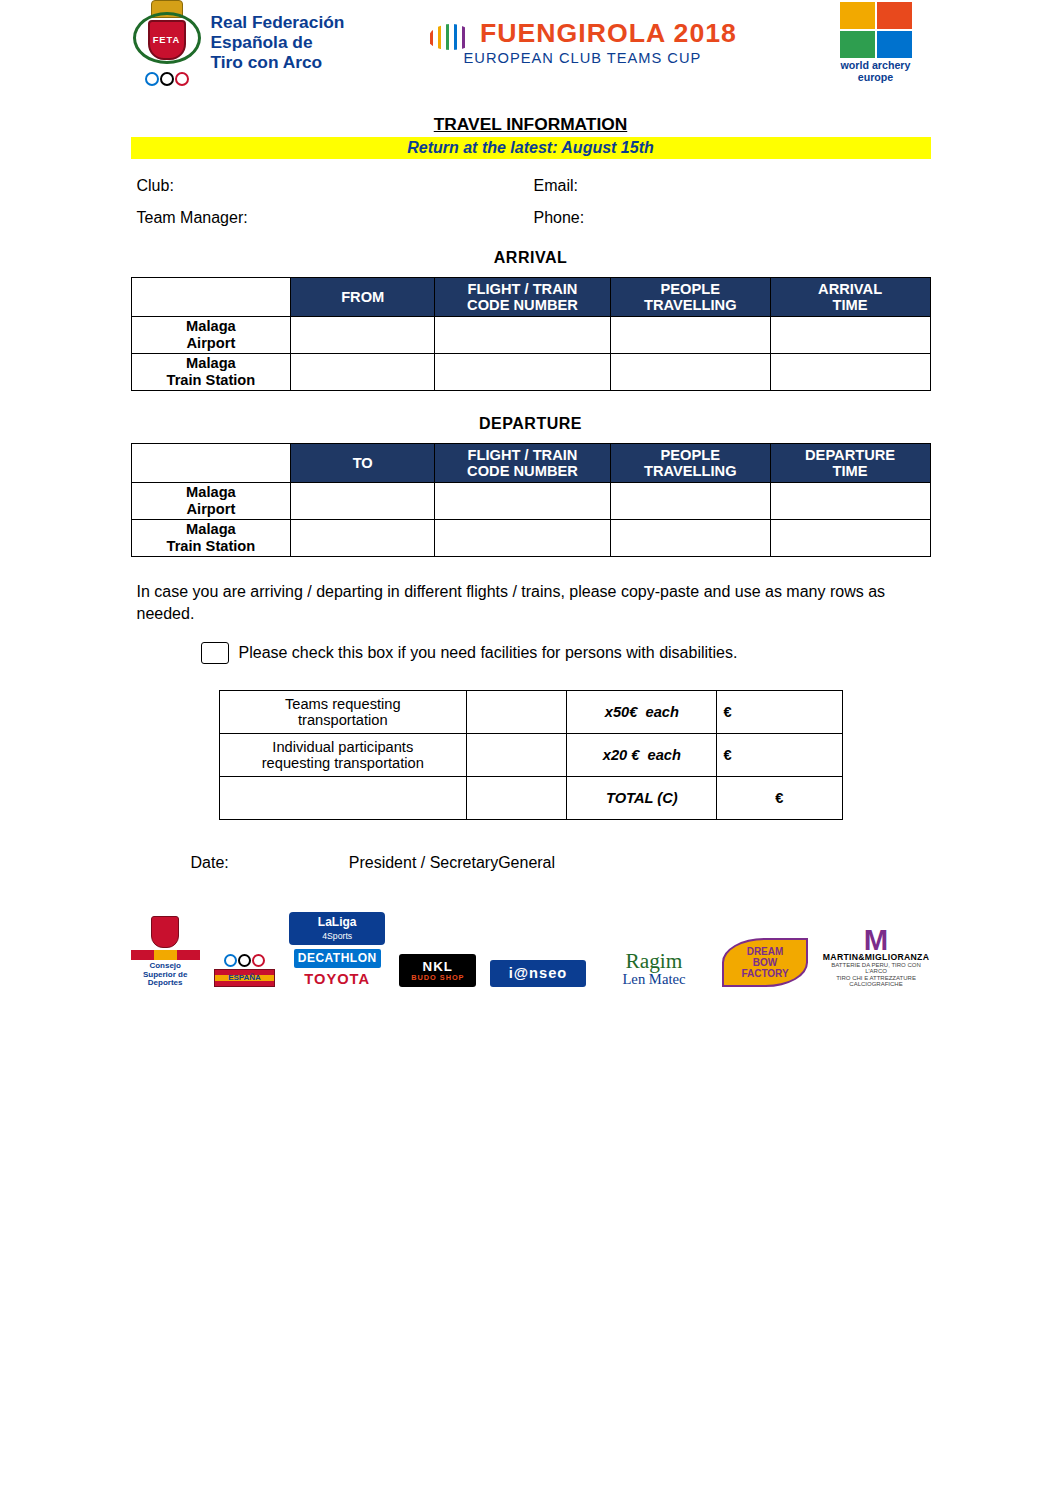FETA
Real Federación
Española de
Tiro con Arco
FUENGIROLA 2018
EUROPEAN CLUB TEAMS CUP
world archery
europe
TRAVEL INFORMATION
Return at the latest: August 15th
Club:
Email:
Team Manager:
Phone:
ARRIVAL
| | FROM | FLIGHT / TRAIN CODE NUMBER | PEOPLE TRAVELLING | ARRIVAL TIME |
| --- | --- | --- | --- | --- |
| Malaga Airport | | | | |
| Malaga Train Station | | | | |
DEPARTURE
| | TO | FLIGHT / TRAIN CODE NUMBER | PEOPLE TRAVELLING | DEPARTURE TIME |
| --- | --- | --- | --- | --- |
| Malaga Airport | | | | |
| Malaga Train Station | | | | |
In case you are arriving / departing in different flights / trains, please copy-paste and use as many rows as needed.
Please check this box if you need facilities for persons with disabilities.
| Teams requesting transportation | | x50€ each | € |
| Individual participants requesting transportation | | x20 € each | € |
| | | TOTAL (C) | € |
Date:
President / SecretaryGeneral
Consejo
Superior de
Deportes
ESPAÑA
LaLiga
4Sports
DECATHLON
TOYOTA
NKL
BUDO SHOP
i@nseo
Ragim
Len Matec
DREAM
BOW
FACTORY
M
MARTIN&MIGLIORANZA
BATTERIE DA PERU, TIRO CON L'ARCO
TIRO CHI E ATTREZZATURE CALCIOGRAFICHE